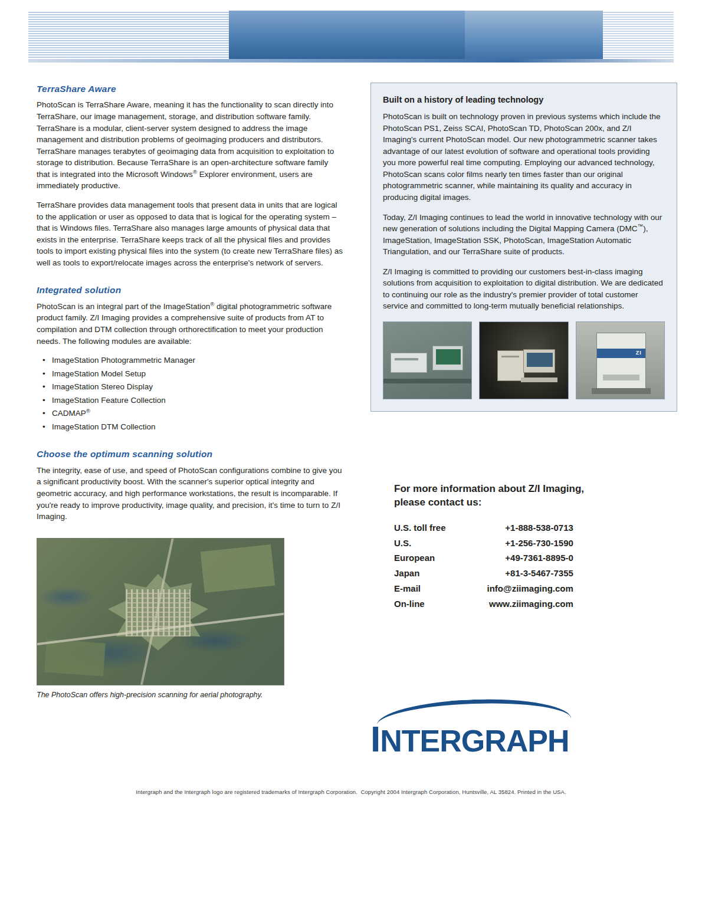TerraShare Aware
PhotoScan is TerraShare Aware, meaning it has the functionality to scan directly into TerraShare, our image management, storage, and distribution software family. TerraShare is a modular, client-server system designed to address the image management and distribution problems of geoimaging producers and distributors. TerraShare manages terabytes of geoimaging data from acquisition to exploitation to storage to distribution. Because TerraShare is an open-architecture software family that is integrated into the Microsoft Windows® Explorer environment, users are immediately productive.
TerraShare provides data management tools that present data in units that are logical to the application or user as opposed to data that is logical for the operating system – that is Windows files. TerraShare also manages large amounts of physical data that exists in the enterprise. TerraShare keeps track of all the physical files and provides tools to import existing physical files into the system (to create new TerraShare files) as well as tools to export/relocate images across the enterprise's network of servers.
Integrated solution
PhotoScan is an integral part of the ImageStation® digital photogrammetric software product family. Z/I Imaging provides a comprehensive suite of products from AT to compilation and DTM collection through orthorectification to meet your production needs. The following modules are available:
ImageStation Photogrammetric Manager
ImageStation Model Setup
ImageStation Stereo Display
ImageStation Feature Collection
CADMAP®
ImageStation DTM Collection
Choose the optimum scanning solution
The integrity, ease of use, and speed of PhotoScan configurations combine to give you a significant productivity boost. With the scanner's superior optical integrity and geometric accuracy, and high performance workstations, the result is incomparable. If you're ready to improve productivity, image quality, and precision, it's time to turn to Z/I Imaging.
The PhotoScan offers high-precision scanning for aerial photography.
Built on a history of leading technology
PhotoScan is built on technology proven in previous systems which include the PhotoScan PS1, Zeiss SCAI, PhotoScan TD, PhotoScan 200x, and Z/I Imaging's current PhotoScan model. Our new photogrammetric scanner takes advantage of our latest evolution of software and operational tools providing you more powerful real time computing. Employing our advanced technology, PhotoScan scans color films nearly ten times faster than our original photogrammetric scanner, while maintaining its quality and accuracy in producing digital images.
Today, Z/I Imaging continues to lead the world in innovative technology with our new generation of solutions including the Digital Mapping Camera (DMC™), ImageStation, ImageStation SSK, PhotoScan, ImageStation Automatic Triangulation, and our TerraShare suite of products.
Z/I Imaging is committed to providing our customers best-in-class imaging solutions from acquisition to exploitation to digital distribution. We are dedicated to continuing our role as the industry's premier provider of total customer service and committed to long-term mutually beneficial relationships.
For more information about Z/I Imaging,
please contact us:
| U.S. toll free | +1-888-538-0713 |
| U.S. | +1-256-730-1590 |
| European | +49-7361-8895-0 |
| Japan | +81-3-5467-7355 |
| E-mail | info@ziimaging.com |
| On-line | www.ziimaging.com |
INTERGRAPH
Intergraph and the Intergraph logo are registered trademarks of Intergraph Corporation. Copyright 2004 Intergraph Corporation, Huntsville, AL 35824. Printed in the USA.